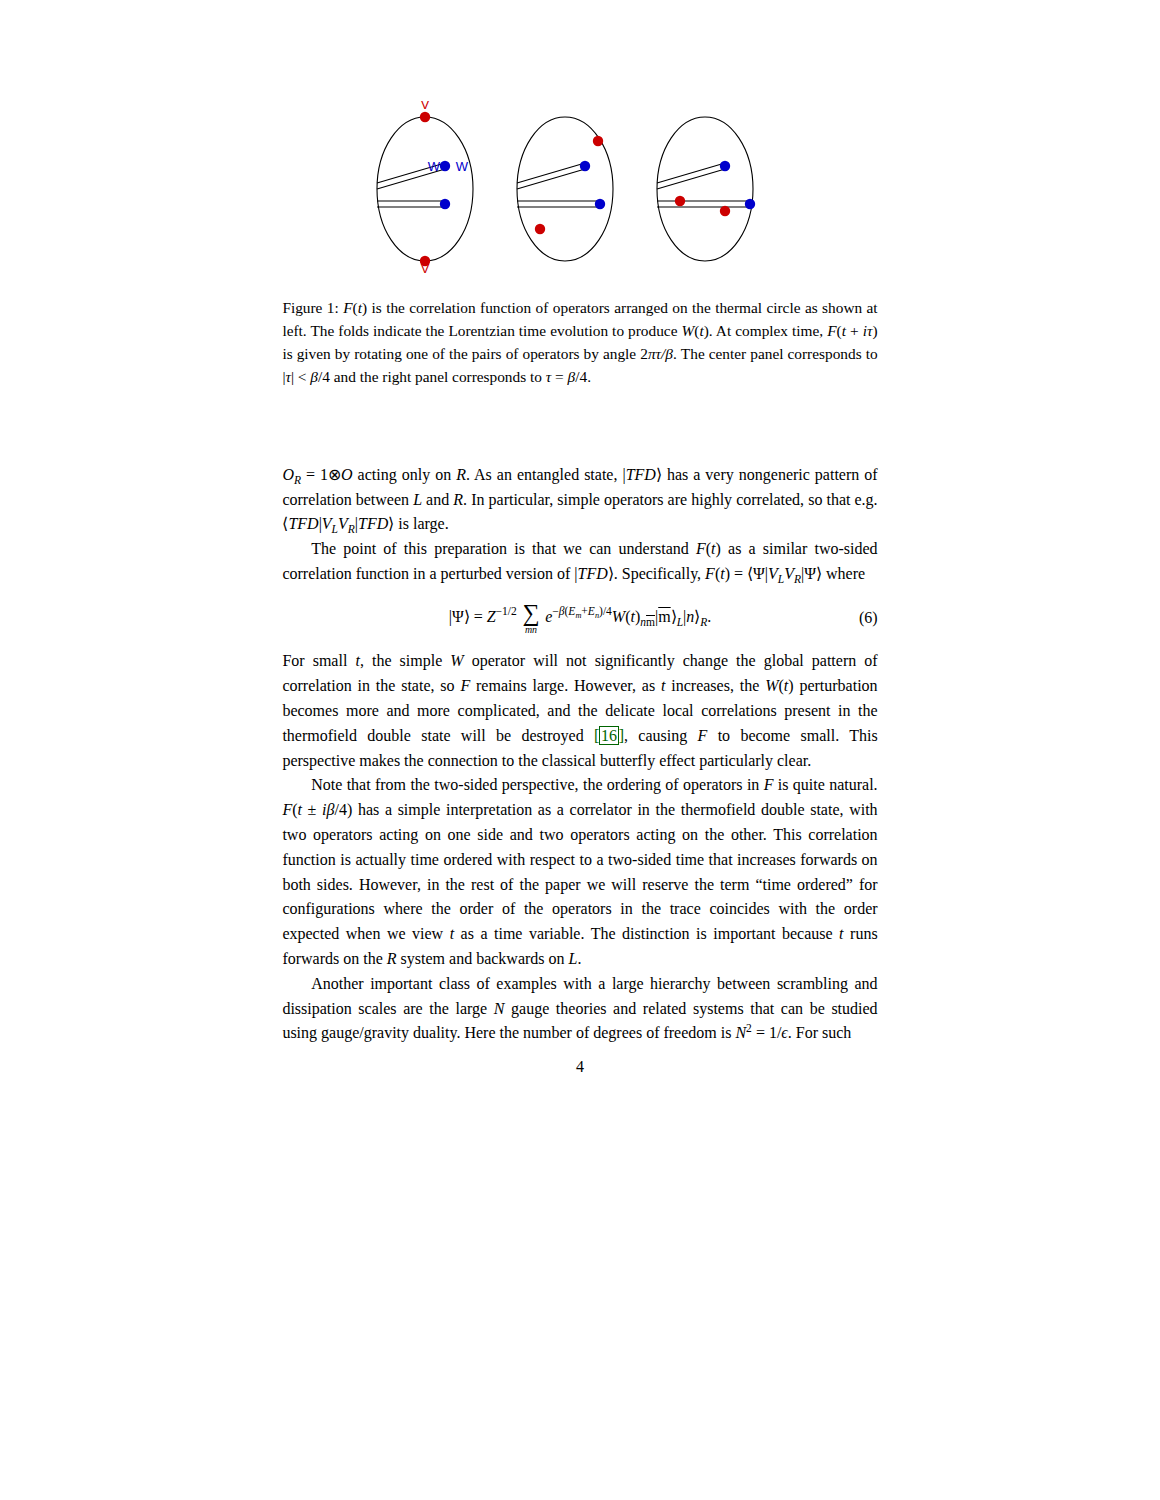V V W W
Figure 1: F(t) is the correlation function of operators arranged on the thermal circle as shown at left. The folds indicate the Lorentzian time evolution to produce W(t). At complex time, F(t + iτ) is given by rotating one of the pairs of operators by angle 2πτ/β. The center panel corresponds to |τ| < β/4 and the right panel corresponds to τ = β/4.
OR = 1⊗O acting only on R. As an entangled state, |TFD⟩ has a very nongeneric pattern of correlation between L and R. In particular, simple operators are highly correlated, so that e.g. ⟨TFD|VLVR|TFD⟩ is large.
The point of this preparation is that we can understand F(t) as a similar two-sided correlation function in a perturbed version of |TFD⟩. Specifically, F(t) = ⟨Ψ|VLVR|Ψ⟩ where
|Ψ⟩ = Z−1/2 ∑mn e−β(Em+En)/4W(t)nm|m⟩L|n⟩R. (6)
For small t, the simple W operator will not significantly change the global pattern of correlation in the state, so F remains large. However, as t increases, the W(t) perturbation becomes more and more complicated, and the delicate local correlations present in the thermofield double state will be destroyed [16], causing F to become small. This perspective makes the connection to the classical butterfly effect particularly clear.
Note that from the two-sided perspective, the ordering of operators in F is quite natural. F(t ± iβ/4) has a simple interpretation as a correlator in the thermofield double state, with two operators acting on one side and two operators acting on the other. This correlation function is actually time ordered with respect to a two-sided time that increases forwards on both sides. However, in the rest of the paper we will reserve the term “time ordered” for configurations where the order of the operators in the trace coincides with the order expected when we view t as a time variable. The distinction is important because t runs forwards on the R system and backwards on L.
Another important class of examples with a large hierarchy between scrambling and dissipation scales are the large N gauge theories and related systems that can be studied using gauge/gravity duality. Here the number of degrees of freedom is N2 = 1/ϵ. For such
4